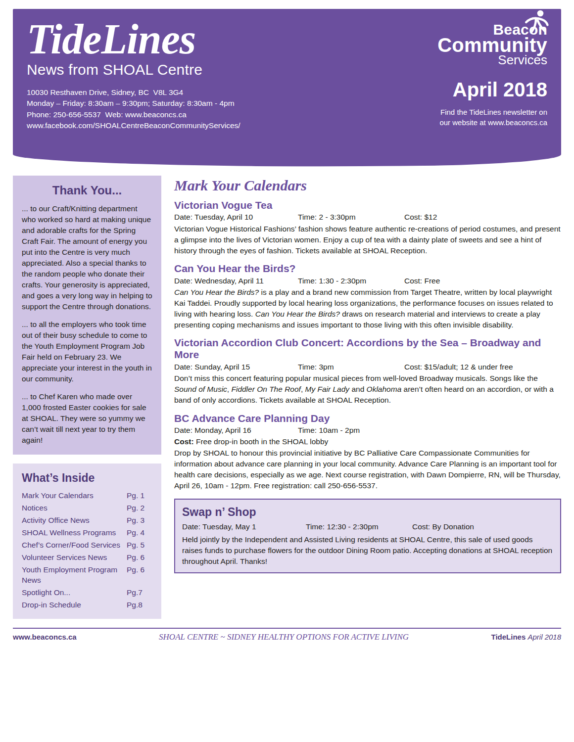TideLines
News from SHOAL Centre
10030 Resthaven Drive, Sidney, BC V8L 3G4
Monday – Friday: 8:30am – 9:30pm; Saturday: 8:30am - 4pm
Phone: 250-656-5537 Web: www.beaconcs.ca
www.facebook.com/SHOALCentreBeaconCommunityServices/
Beacon Community Services
April 2018
Find the TideLines newsletter on
our website at www.beaconcs.ca
Thank You...
... to our Craft/Knitting department who worked so hard at making unique and adorable crafts for the Spring Craft Fair. The amount of energy you put into the Centre is very much appreciated. Also a special thanks to the random people who donate their crafts. Your generosity is appreciated, and goes a very long way in helping to support the Centre through donations.
... to all the employers who took time out of their busy schedule to come to the Youth Employment Program Job Fair held on February 23. We appreciate your interest in the youth in our community.
... to Chef Karen who made over 1,000 frosted Easter cookies for sale at SHOAL. They were so yummy we can’t wait till next year to try them again!
What’s Inside
| Mark Your Calendars | Pg. 1 |
| Notices | Pg. 2 |
| Activity Office News | Pg. 3 |
| SHOAL Wellness Programs | Pg. 4 |
| Chef’s Corner/Food Services | Pg. 5 |
| Volunteer Services News | Pg. 6 |
| Youth Employment Program News | Pg. 6 |
| Spotlight On... | Pg.7 |
| Drop-in Schedule | Pg.8 |
Mark Your Calendars
Victorian Vogue Tea
Date: Tuesday, April 10 Time: 2 - 3:30pm Cost: $12
Victorian Vogue Historical Fashions’ fashion shows feature authentic re-creations of period costumes, and present a glimpse into the lives of Victorian women. Enjoy a cup of tea with a dainty plate of sweets and see a hint of history through the eyes of fashion. Tickets available at SHOAL Reception.
Can You Hear the Birds?
Date: Wednesday, April 11 Time: 1:30 - 2:30pm Cost: Free
Can You Hear the Birds? is a play and a brand new commission from Target Theatre, written by local playwright Kai Taddei. Proudly supported by local hearing loss organizations, the performance focuses on issues related to living with hearing loss. Can You Hear the Birds? draws on research material and interviews to create a play presenting coping mechanisms and issues important to those living with this often invisible disability.
Victorian Accordion Club Concert: Accordions by the Sea – Broadway and More
Date: Sunday, April 15 Time: 3pm Cost: $15/adult; 12 & under free
Don’t miss this concert featuring popular musical pieces from well-loved Broadway musicals. Songs like the Sound of Music, Fiddler On The Roof, My Fair Lady and Oklahoma aren’t often heard on an accordion, or with a band of only accordions. Tickets available at SHOAL Reception.
BC Advance Care Planning Day
Date: Monday, April 16 Time: 10am - 2pm
Cost: Free drop-in booth in the SHOAL lobby
Drop by SHOAL to honour this provincial initiative by BC Palliative Care Compassionate Communities for information about advance care planning in your local community. Advance Care Planning is an important tool for health care decisions, especially as we age. Next course registration, with Dawn Dompierre, RN, will be Thursday, April 26, 10am - 12pm. Free registration: call 250-656-5537.
Swap n’ Shop
Date: Tuesday, May 1 Time: 12:30 - 2:30pm Cost: By Donation
Held jointly by the Independent and Assisted Living residents at SHOAL Centre, this sale of used goods raises funds to purchase flowers for the outdoor Dining Room patio. Accepting donations at SHOAL reception throughout April. Thanks!
www.beaconcs.ca
SHOAL CENTRE ~ SIDNEY HEALTHY OPTIONS FOR ACTIVE LIVING
TideLines April 2018